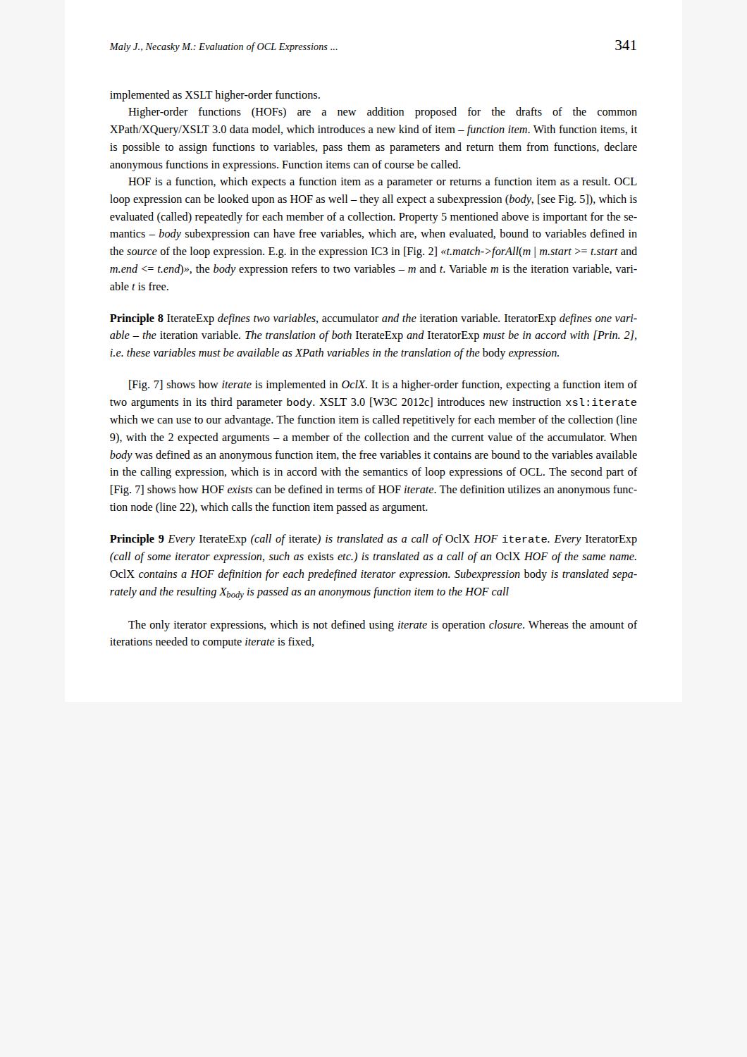Maly J., Necasky M.: Evaluation of OCL Expressions ... 341
implemented as XSLT higher-order functions.
Higher-order functions (HOFs) are a new addition proposed for the drafts of the common XPath/XQuery/XSLT 3.0 data model, which introduces a new kind of item – function item. With function items, it is possible to assign functions to variables, pass them as parameters and return them from functions, declare anonymous functions in expressions. Function items can of course be called.
HOF is a function, which expects a function item as a parameter or returns a function item as a result. OCL loop expression can be looked upon as HOF as well – they all expect a subexpression (body, [see Fig. 5]), which is evaluated (called) repeatedly for each member of a collection. Property 5 mentioned above is important for the semantics – body subexpression can have free variables, which are, when evaluated, bound to variables defined in the source of the loop expression. E.g. in the expression IC3 in [Fig. 2] «t.match->forAll(m | m.start >= t.start and m.end <= t.end)», the body expression refers to two variables – m and t. Variable m is the iteration variable, variable t is free.
Principle 8 IterateExp defines two variables, accumulator and the iteration variable. IteratorExp defines one variable – the iteration variable. The translation of both IterateExp and IteratorExp must be in accord with [Prin. 2], i.e. these variables must be available as XPath variables in the translation of the body expression.
[Fig. 7] shows how iterate is implemented in OclX. It is a higher-order function, expecting a function item of two arguments in its third parameter body. XSLT 3.0 [W3C 2012c] introduces new instruction xsl:iterate which we can use to our advantage. The function item is called repetitively for each member of the collection (line 9), with the 2 expected arguments – a member of the collection and the current value of the accumulator. When body was defined as an anonymous function item, the free variables it contains are bound to the variables available in the calling expression, which is in accord with the semantics of loop expressions of OCL. The second part of [Fig. 7] shows how HOF exists can be defined in terms of HOF iterate. The definition utilizes an anonymous function node (line 22), which calls the function item passed as argument.
Principle 9 Every IterateExp (call of iterate) is translated as a call of OclX HOF iterate. Every IteratorExp (call of some iterator expression, such as exists etc.) is translated as a call of an OclX HOF of the same name. OclX contains a HOF definition for each predefined iterator expression. Subexpression body is translated separately and the resulting Xbody is passed as an anonymous function item to the HOF call
The only iterator expressions, which is not defined using iterate is operation closure. Whereas the amount of iterations needed to compute iterate is fixed,